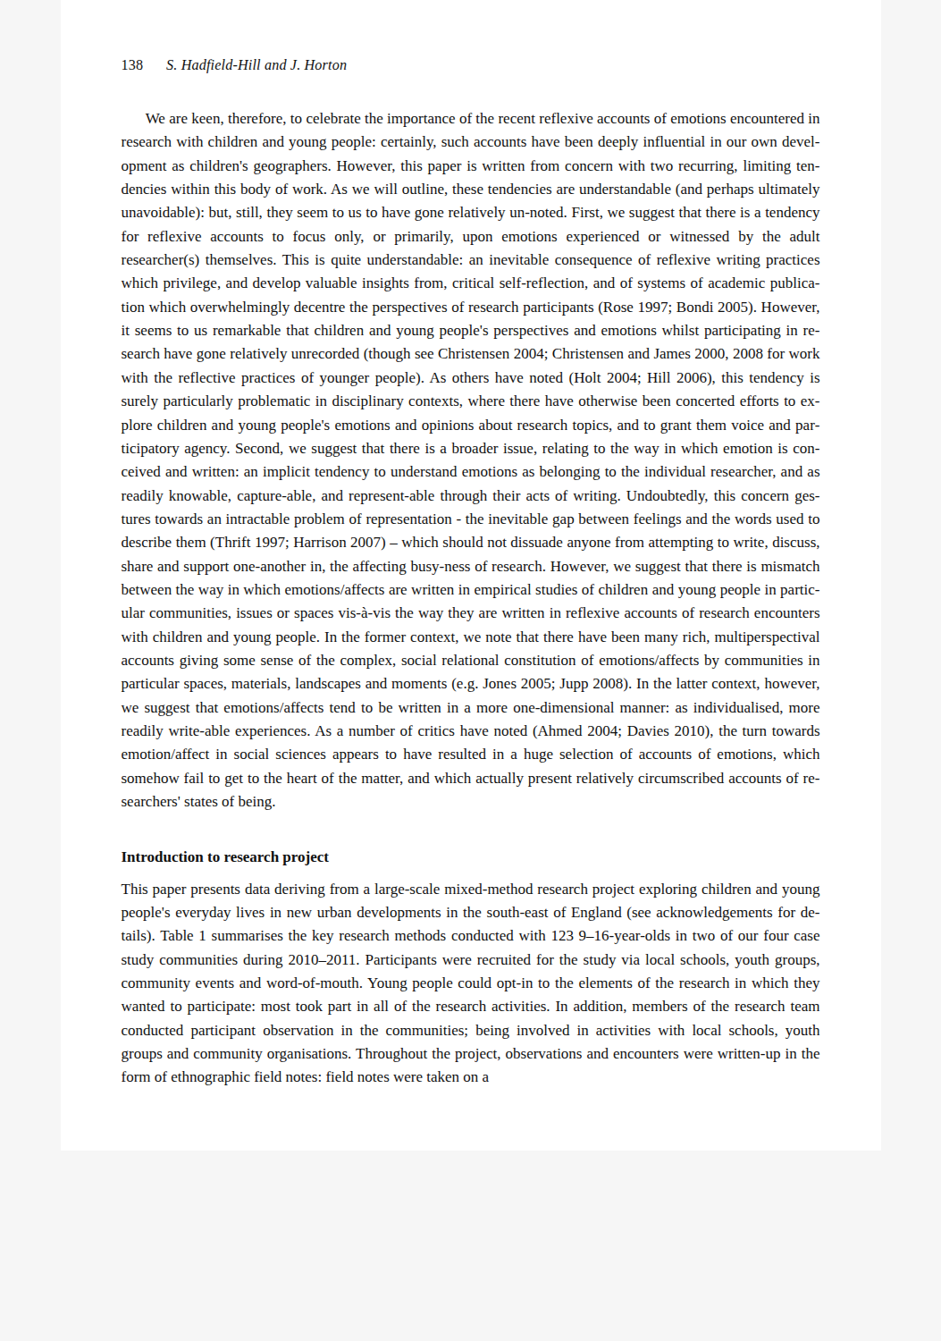138 S. Hadfield-Hill and J. Horton
We are keen, therefore, to celebrate the importance of the recent reflexive accounts of emotions encountered in research with children and young people: certainly, such accounts have been deeply influential in our own development as children's geographers. However, this paper is written from concern with two recurring, limiting tendencies within this body of work. As we will outline, these tendencies are understandable (and perhaps ultimately unavoidable): but, still, they seem to us to have gone relatively un-noted. First, we suggest that there is a tendency for reflexive accounts to focus only, or primarily, upon emotions experienced or witnessed by the adult researcher(s) themselves. This is quite understandable: an inevitable consequence of reflexive writing practices which privilege, and develop valuable insights from, critical self-reflection, and of systems of academic publication which overwhelmingly decentre the perspectives of research participants (Rose 1997; Bondi 2005). However, it seems to us remarkable that children and young people's perspectives and emotions whilst participating in research have gone relatively unrecorded (though see Christensen 2004; Christensen and James 2000, 2008 for work with the reflective practices of younger people). As others have noted (Holt 2004; Hill 2006), this tendency is surely particularly problematic in disciplinary contexts, where there have otherwise been concerted efforts to explore children and young people's emotions and opinions about research topics, and to grant them voice and participatory agency. Second, we suggest that there is a broader issue, relating to the way in which emotion is conceived and written: an implicit tendency to understand emotions as belonging to the individual researcher, and as readily knowable, capture-able, and represent-able through their acts of writing. Undoubtedly, this concern gestures towards an intractable problem of representation - the inevitable gap between feelings and the words used to describe them (Thrift 1997; Harrison 2007) – which should not dissuade anyone from attempting to write, discuss, share and support one-another in, the affecting busy-ness of research. However, we suggest that there is mismatch between the way in which emotions/affects are written in empirical studies of children and young people in particular communities, issues or spaces vis-à-vis the way they are written in reflexive accounts of research encounters with children and young people. In the former context, we note that there have been many rich, multiperspectival accounts giving some sense of the complex, social relational constitution of emotions/affects by communities in particular spaces, materials, landscapes and moments (e.g. Jones 2005; Jupp 2008). In the latter context, however, we suggest that emotions/affects tend to be written in a more one-dimensional manner: as individualised, more readily write-able experiences. As a number of critics have noted (Ahmed 2004; Davies 2010), the turn towards emotion/affect in social sciences appears to have resulted in a huge selection of accounts of emotions, which somehow fail to get to the heart of the matter, and which actually present relatively circumscribed accounts of researchers' states of being.
Introduction to research project
This paper presents data deriving from a large-scale mixed-method research project exploring children and young people's everyday lives in new urban developments in the south-east of England (see acknowledgements for details). Table 1 summarises the key research methods conducted with 123 9–16-year-olds in two of our four case study communities during 2010–2011. Participants were recruited for the study via local schools, youth groups, community events and word-of-mouth. Young people could opt-in to the elements of the research in which they wanted to participate: most took part in all of the research activities. In addition, members of the research team conducted participant observation in the communities; being involved in activities with local schools, youth groups and community organisations. Throughout the project, observations and encounters were written-up in the form of ethnographic field notes: field notes were taken on a